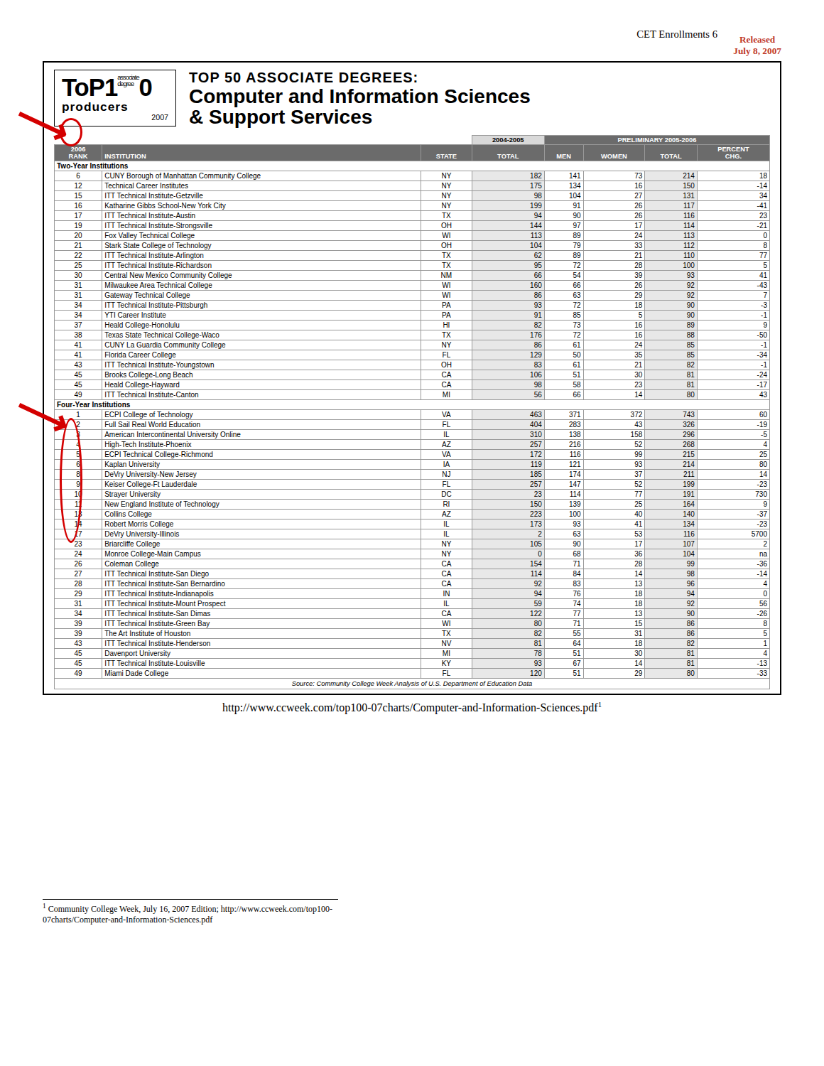CET Enrollments 6 Released
July 8, 2007
⟶ ⟶
To P1associate
degree0
producers
2007
TOP 50 ASSOCIATE DEGREES:
Computer and Information Sciences
& Support Services
| | 2004-2005 | PRELIMINARY 2005-2006 |
| --- | --- | --- |
| 2006 RANK | INSTITUTION | STATE | TOTAL | MEN | WOMEN | TOTAL | PERCENT CHG. |
| Two-Year Institutions |
| 6 | CUNY Borough of Manhattan Community College | NY | 182 | 141 | 73 | 214 | 18 |
| 12 | Technical Career Institutes | NY | 175 | 134 | 16 | 150 | -14 |
| 15 | ITT Technical Institute-Getzville | NY | 98 | 104 | 27 | 131 | 34 |
| 16 | Katharine Gibbs School-New York City | NY | 199 | 91 | 26 | 117 | -41 |
| 17 | ITT Technical Institute-Austin | TX | 94 | 90 | 26 | 116 | 23 |
| 19 | ITT Technical Institute-Strongsville | OH | 144 | 97 | 17 | 114 | -21 |
| 20 | Fox Valley Technical College | WI | 113 | 89 | 24 | 113 | 0 |
| 21 | Stark State College of Technology | OH | 104 | 79 | 33 | 112 | 8 |
| 22 | ITT Technical Institute-Arlington | TX | 62 | 89 | 21 | 110 | 77 |
| 25 | ITT Technical Institute-Richardson | TX | 95 | 72 | 28 | 100 | 5 |
| 30 | Central New Mexico Community College | NM | 66 | 54 | 39 | 93 | 41 |
| 31 | Milwaukee Area Technical College | WI | 160 | 66 | 26 | 92 | -43 |
| 31 | Gateway Technical College | WI | 86 | 63 | 29 | 92 | 7 |
| 34 | ITT Technical Institute-Pittsburgh | PA | 93 | 72 | 18 | 90 | -3 |
| 34 | YTI Career Institute | PA | 91 | 85 | 5 | 90 | -1 |
| 37 | Heald College-Honolulu | HI | 82 | 73 | 16 | 89 | 9 |
| 38 | Texas State Technical College-Waco | TX | 176 | 72 | 16 | 88 | -50 |
| 41 | CUNY La Guardia Community College | NY | 86 | 61 | 24 | 85 | -1 |
| 41 | Florida Career College | FL | 129 | 50 | 35 | 85 | -34 |
| 43 | ITT Technical Institute-Youngstown | OH | 83 | 61 | 21 | 82 | -1 |
| 45 | Brooks College-Long Beach | CA | 106 | 51 | 30 | 81 | -24 |
| 45 | Heald College-Hayward | CA | 98 | 58 | 23 | 81 | -17 |
| 49 | ITT Technical Institute-Canton | MI | 56 | 66 | 14 | 80 | 43 |
| Four-Year Institutions |
| 1 | ECPI College of Technology | VA | 463 | 371 | 372 | 743 | 60 |
| 2 | Full Sail Real World Education | FL | 404 | 283 | 43 | 326 | -19 |
| 3 | American Intercontinental University Online | IL | 310 | 138 | 158 | 296 | -5 |
| 4 | High-Tech Institute-Phoenix | AZ | 257 | 216 | 52 | 268 | 4 |
| 5 | ECPI Technical College-Richmond | VA | 172 | 116 | 99 | 215 | 25 |
| 6 | Kaplan University | IA | 119 | 121 | 93 | 214 | 80 |
| 8 | DeVry University-New Jersey | NJ | 185 | 174 | 37 | 211 | 14 |
| 9 | Keiser College-Ft Lauderdale | FL | 257 | 147 | 52 | 199 | -23 |
| 10 | Strayer University | DC | 23 | 114 | 77 | 191 | 730 |
| 11 | New England Institute of Technology | RI | 150 | 139 | 25 | 164 | 9 |
| 13 | Collins College | AZ | 223 | 100 | 40 | 140 | -37 |
| 14 | Robert Morris College | IL | 173 | 93 | 41 | 134 | -23 |
| 17 | DeVry University-Illinois | IL | 2 | 63 | 53 | 116 | 5700 |
| 23 | Briarcliffe College | NY | 105 | 90 | 17 | 107 | 2 |
| 24 | Monroe College-Main Campus | NY | 0 | 68 | 36 | 104 | na |
| 26 | Coleman College | CA | 154 | 71 | 28 | 99 | -36 |
| 27 | ITT Technical Institute-San Diego | CA | 114 | 84 | 14 | 98 | -14 |
| 28 | ITT Technical Institute-San Bernardino | CA | 92 | 83 | 13 | 96 | 4 |
| 29 | ITT Technical Institute-Indianapolis | IN | 94 | 76 | 18 | 94 | 0 |
| 31 | ITT Technical Institute-Mount Prospect | IL | 59 | 74 | 18 | 92 | 56 |
| 34 | ITT Technical Institute-San Dimas | CA | 122 | 77 | 13 | 90 | -26 |
| 39 | ITT Technical Institute-Green Bay | WI | 80 | 71 | 15 | 86 | 8 |
| 39 | The Art Institute of Houston | TX | 82 | 55 | 31 | 86 | 5 |
| 43 | ITT Technical Institute-Henderson | NV | 81 | 64 | 18 | 82 | 1 |
| 45 | Davenport University | MI | 78 | 51 | 30 | 81 | 4 |
| 45 | ITT Technical Institute-Louisville | KY | 93 | 67 | 14 | 81 | -13 |
| 49 | Miami Dade College | FL | 120 | 51 | 29 | 80 | -33 |
Source: Community College Week Analysis of U.S. Department of Education Data
http://www.ccweek.com/top100-07charts/Computer-and-Information-Sciences.pdf1
1 Community College Week, July 16, 2007 Edition; http://www.ccweek.com/top100-07charts/Computer-and-Information-Sciences.pdf